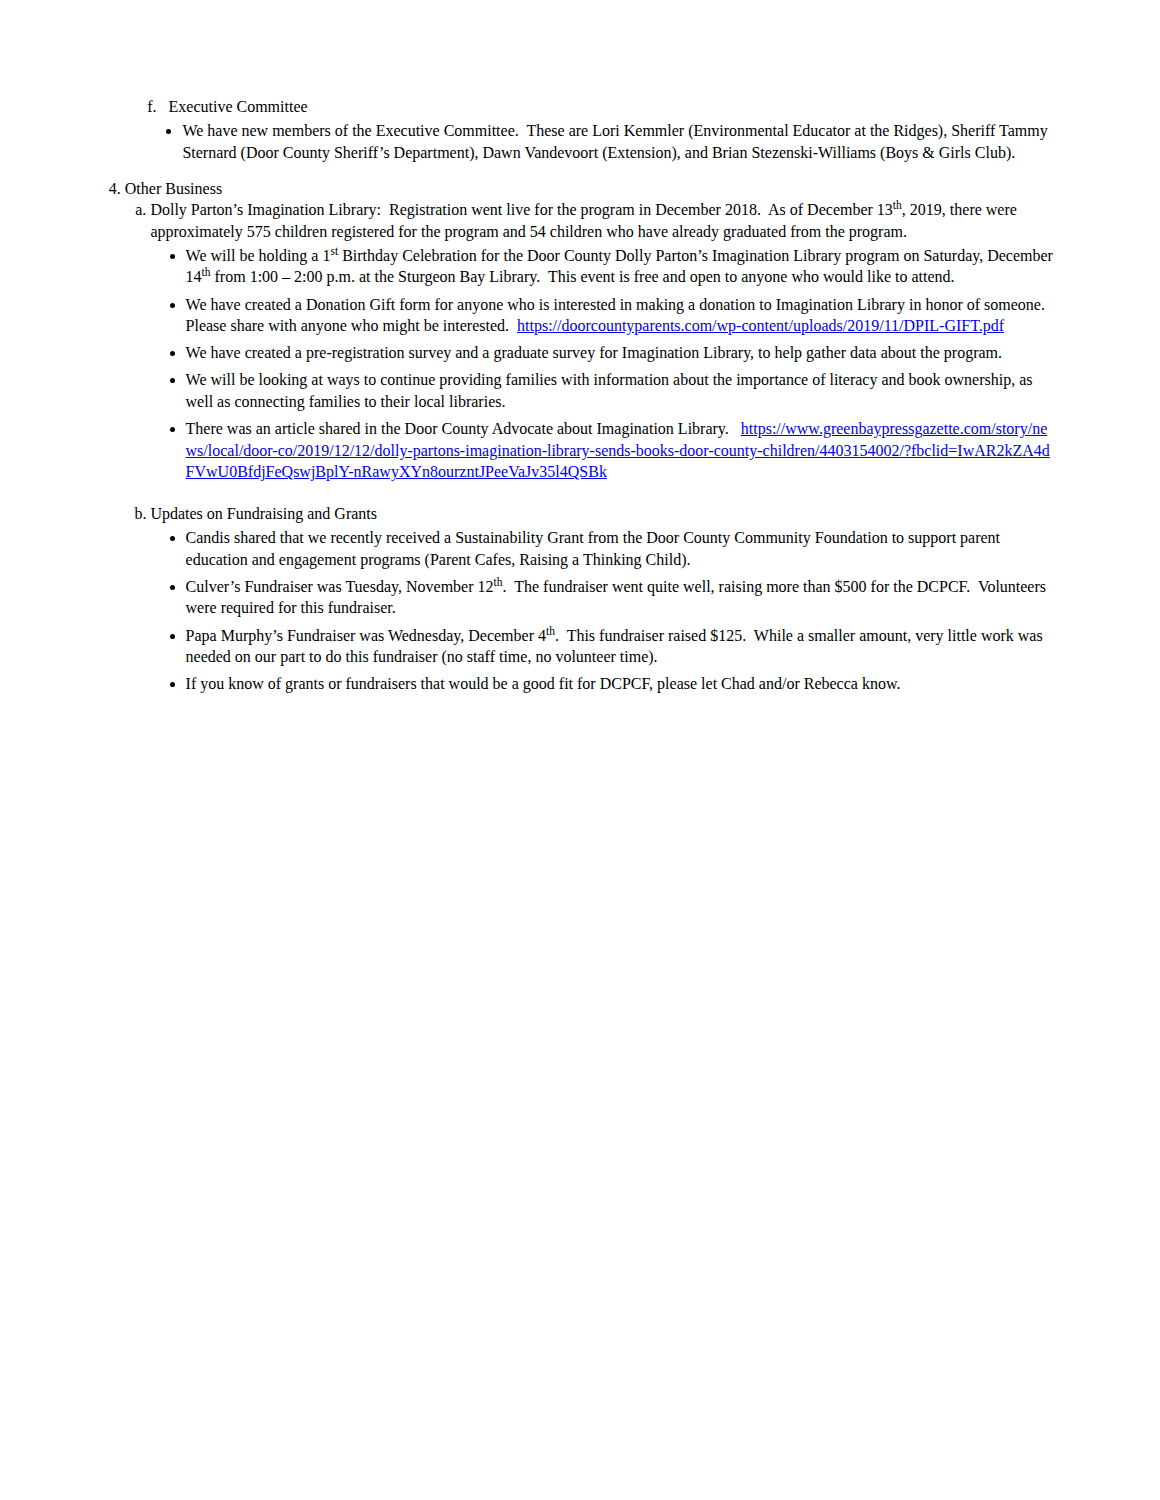f. Executive Committee
We have new members of the Executive Committee. These are Lori Kemmler (Environmental Educator at the Ridges), Sheriff Tammy Sternard (Door County Sheriff’s Department), Dawn Vandevoort (Extension), and Brian Stezenski-Williams (Boys & Girls Club).
Other Business
Dolly Parton’s Imagination Library: Registration went live for the program in December 2018. As of December 13th, 2019, there were approximately 575 children registered for the program and 54 children who have already graduated from the program.
We will be holding a 1st Birthday Celebration for the Door County Dolly Parton’s Imagination Library program on Saturday, December 14th from 1:00 – 2:00 p.m. at the Sturgeon Bay Library. This event is free and open to anyone who would like to attend.
We have created a Donation Gift form for anyone who is interested in making a donation to Imagination Library in honor of someone. Please share with anyone who might be interested. https://doorcountyparents.com/wp-content/uploads/2019/11/DPIL-GIFT.pdf
We have created a pre-registration survey and a graduate survey for Imagination Library, to help gather data about the program.
We will be looking at ways to continue providing families with information about the importance of literacy and book ownership, as well as connecting families to their local libraries.
There was an article shared in the Door County Advocate about Imagination Library. https://www.greenbaypressgazette.com/story/news/local/door-co/2019/12/12/dolly-partons-imagination-library-sends-books-door-county-children/4403154002/?fbclid=IwAR2kZA4dFVwU0BfdjFeQswjBplY-nRawyXYn8ourzntJPeeVaJv35l4QSBk
Updates on Fundraising and Grants
Candis shared that we recently received a Sustainability Grant from the Door County Community Foundation to support parent education and engagement programs (Parent Cafes, Raising a Thinking Child).
Culver’s Fundraiser was Tuesday, November 12th. The fundraiser went quite well, raising more than $500 for the DCPCF. Volunteers were required for this fundraiser.
Papa Murphy’s Fundraiser was Wednesday, December 4th. This fundraiser raised $125. While a smaller amount, very little work was needed on our part to do this fundraiser (no staff time, no volunteer time).
If you know of grants or fundraisers that would be a good fit for DCPCF, please let Chad and/or Rebecca know.